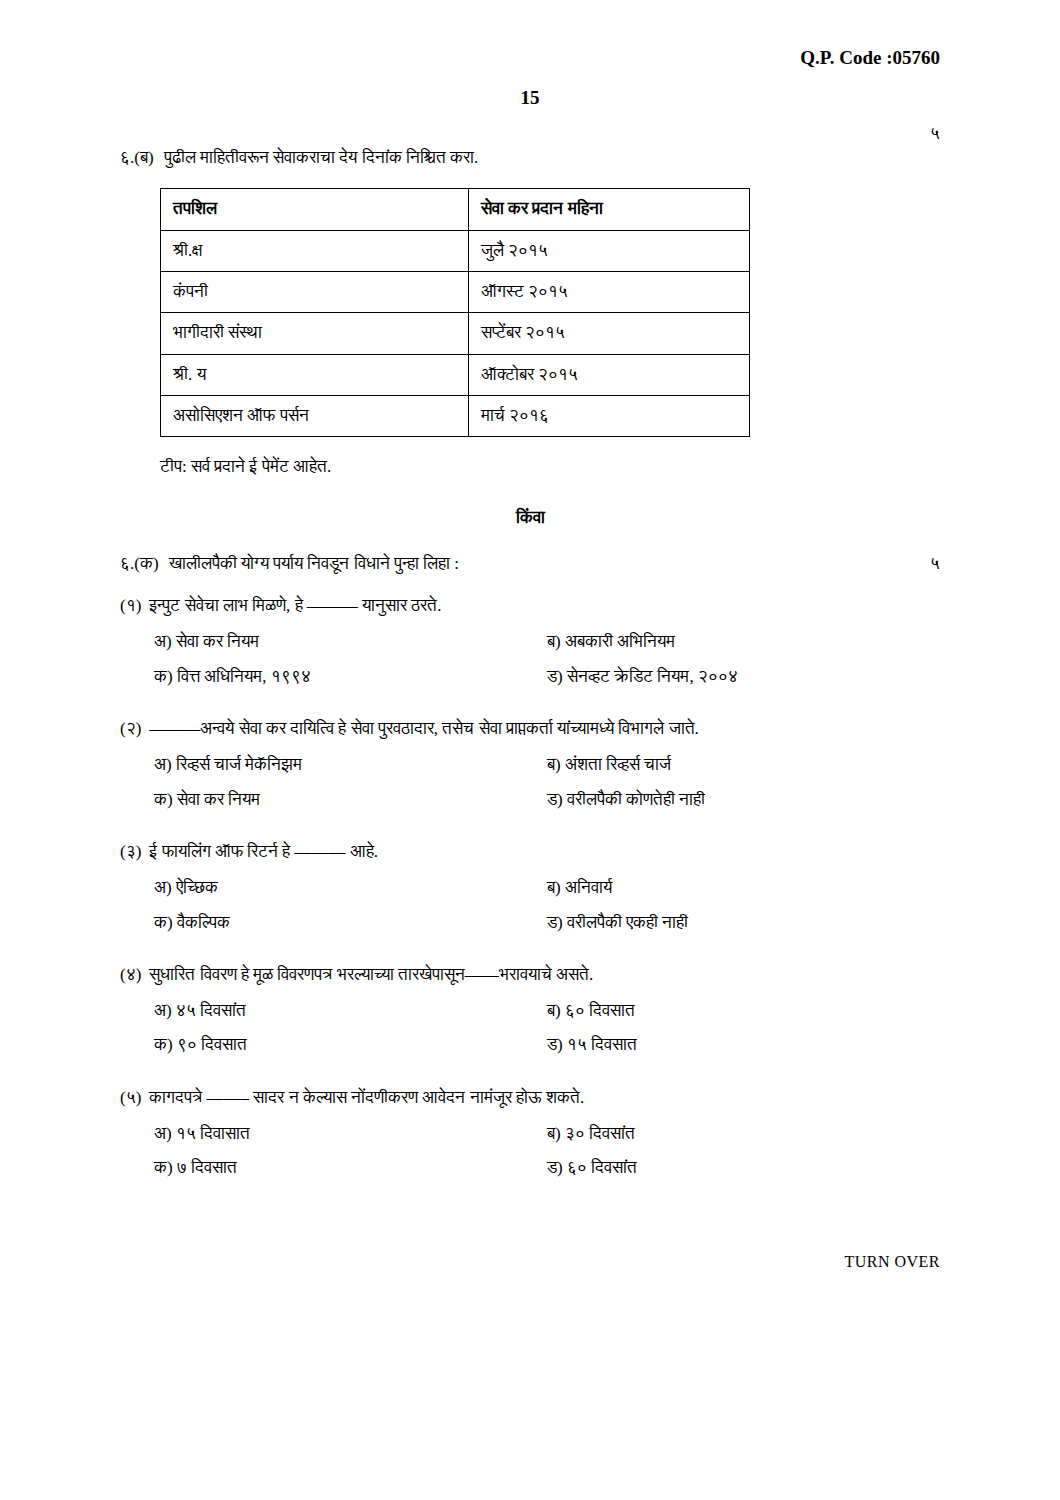Q.P. Code :05760
15
५
६.(ब)
पुढील माहितीवरून सेवाकराचा देय दिनांक निश्चित करा.
| तपशिल | सेवा कर प्रदान महिना |
| --- | --- |
| श्री.क्ष | जुलै २०१५ |
| कंपनी | ऑगस्ट २०१५ |
| भागीदारी संस्था | सप्टेंबर २०१५ |
| श्री. य | ऑक्टोबर २०१५ |
| असोसिएशन ऑफ पर्सन | मार्च २०१६ |
टीप: सर्व प्रदाने ई पेमेंट आहेत.
किंवा
५
६.(क)
खालीलपैकी योग्य पर्याय निवडून विधाने पुन्हा लिहा :
(१) इन्पुट सेवेचा लाभ मिळणे, हे –––––– यानुसार ठरते.
अ) सेवा कर नियम
ब) अबकारी अभिनियम
क) वित्त अधिनियम, १९९४
ड) सेनव्हट क्रेडिट नियम, २००४
(२) ––––––अन्वये सेवा कर दायित्वि हे सेवा पुरवठादार, तसेच सेवा प्राप्तकर्ता यांच्यामध्ये विभागले जाते.
अ) रिव्हर्स चार्ज मेकॅनिझम
ब) अंशता रिव्हर्स चार्ज
क) सेवा कर नियम
ड) वरीलपैकी कोणतेही नाही
(३) ई फायलिंग ऑफ रिटर्न हे –––––– आहे.
अ) ऐच्छिक
ब) अनिवार्य
क) वैकल्पिक
ड) वरीलपैकी एकही नाही
(४) सुधारित विवरण हे मूळ विवरणपत्र भरल्याच्या तारखेपासून––––भरावयाचे असते.
अ) ४५ दिवसांत
ब) ६० दिवसात
क) ९० दिवसात
ड) १५ दिवसात
(५) कागदपत्रे ––––– सादर न केल्यास नोंदणीकरण आवेदन नामंजूर होऊ शकते.
अ) १५ दिवासात
ब) ३० दिवसांत
क) ७ दिवसात
ड) ६० दिवसांत
TURN OVER